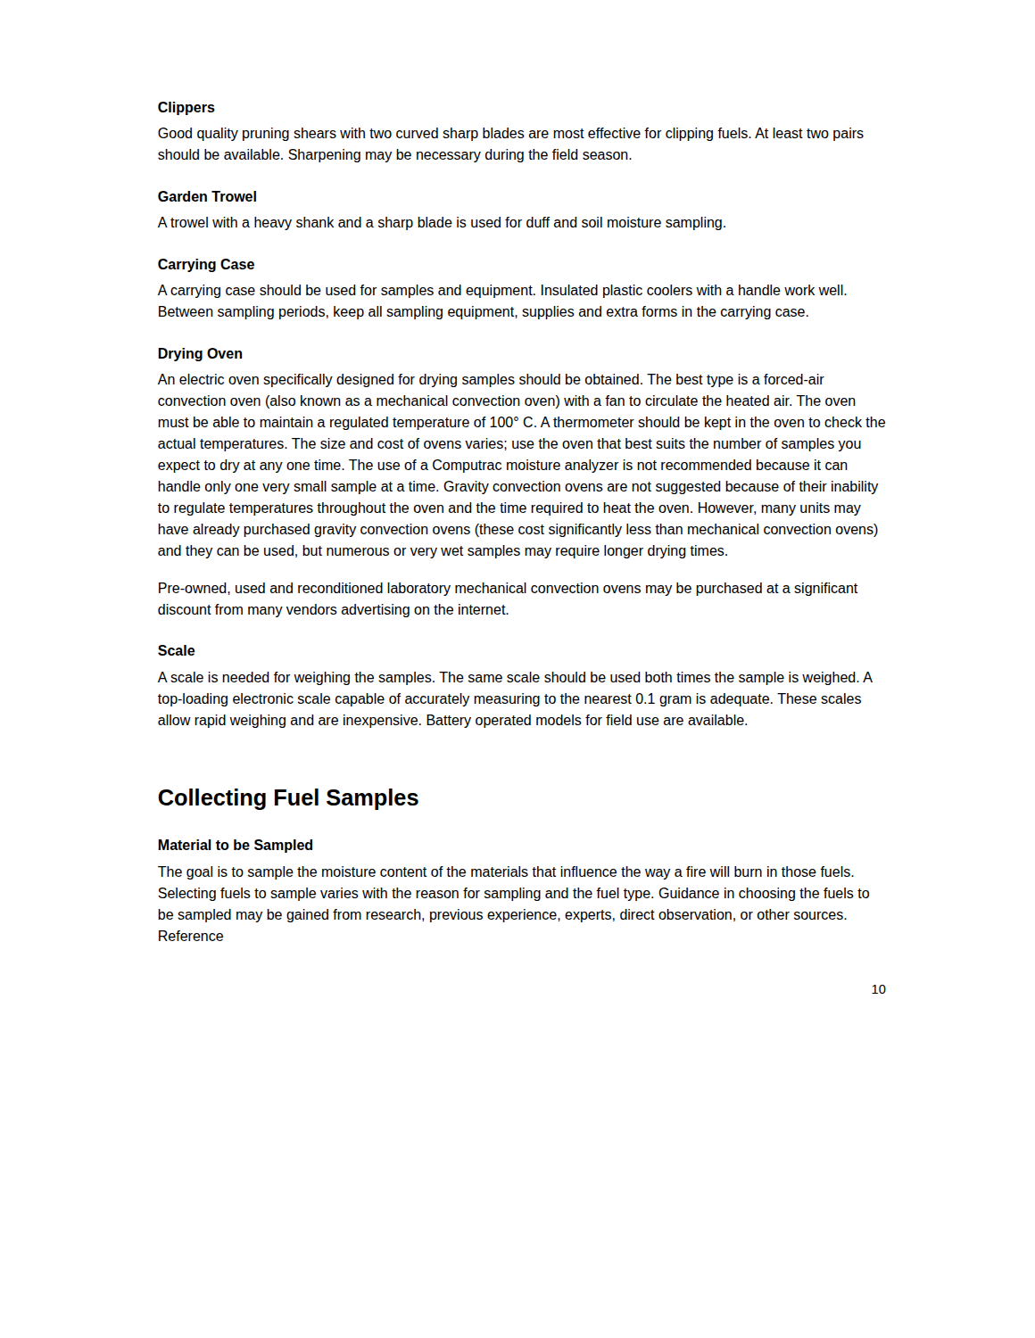Clippers
Good quality pruning shears with two curved sharp blades are most effective for clipping fuels. At least two pairs should be available. Sharpening may be necessary during the field season.
Garden Trowel
A trowel with a heavy shank and a sharp blade is used for duff and soil moisture sampling.
Carrying Case
A carrying case should be used for samples and equipment. Insulated plastic coolers with a handle work well. Between sampling periods, keep all sampling equipment, supplies and extra forms in the carrying case.
Drying Oven
An electric oven specifically designed for drying samples should be obtained. The best type is a forced-air convection oven (also known as a mechanical convection oven) with a fan to circulate the heated air. The oven must be able to maintain a regulated temperature of 100° C. A thermometer should be kept in the oven to check the actual temperatures. The size and cost of ovens varies; use the oven that best suits the number of samples you expect to dry at any one time. The use of a Computrac moisture analyzer is not recommended because it can handle only one very small sample at a time. Gravity convection ovens are not suggested because of their inability to regulate temperatures throughout the oven and the time required to heat the oven. However, many units may have already purchased gravity convection ovens (these cost significantly less than mechanical convection ovens) and they can be used, but numerous or very wet samples may require longer drying times.
Pre-owned, used and reconditioned laboratory mechanical convection ovens may be purchased at a significant discount from many vendors advertising on the internet.
Scale
A scale is needed for weighing the samples. The same scale should be used both times the sample is weighed. A top-loading electronic scale capable of accurately measuring to the nearest 0.1 gram is adequate. These scales allow rapid weighing and are inexpensive. Battery operated models for field use are available.
Collecting Fuel Samples
Material to be Sampled
The goal is to sample the moisture content of the materials that influence the way a fire will burn in those fuels. Selecting fuels to sample varies with the reason for sampling and the fuel type. Guidance in choosing the fuels to be sampled may be gained from research, previous experience, experts, direct observation, or other sources. Reference
10